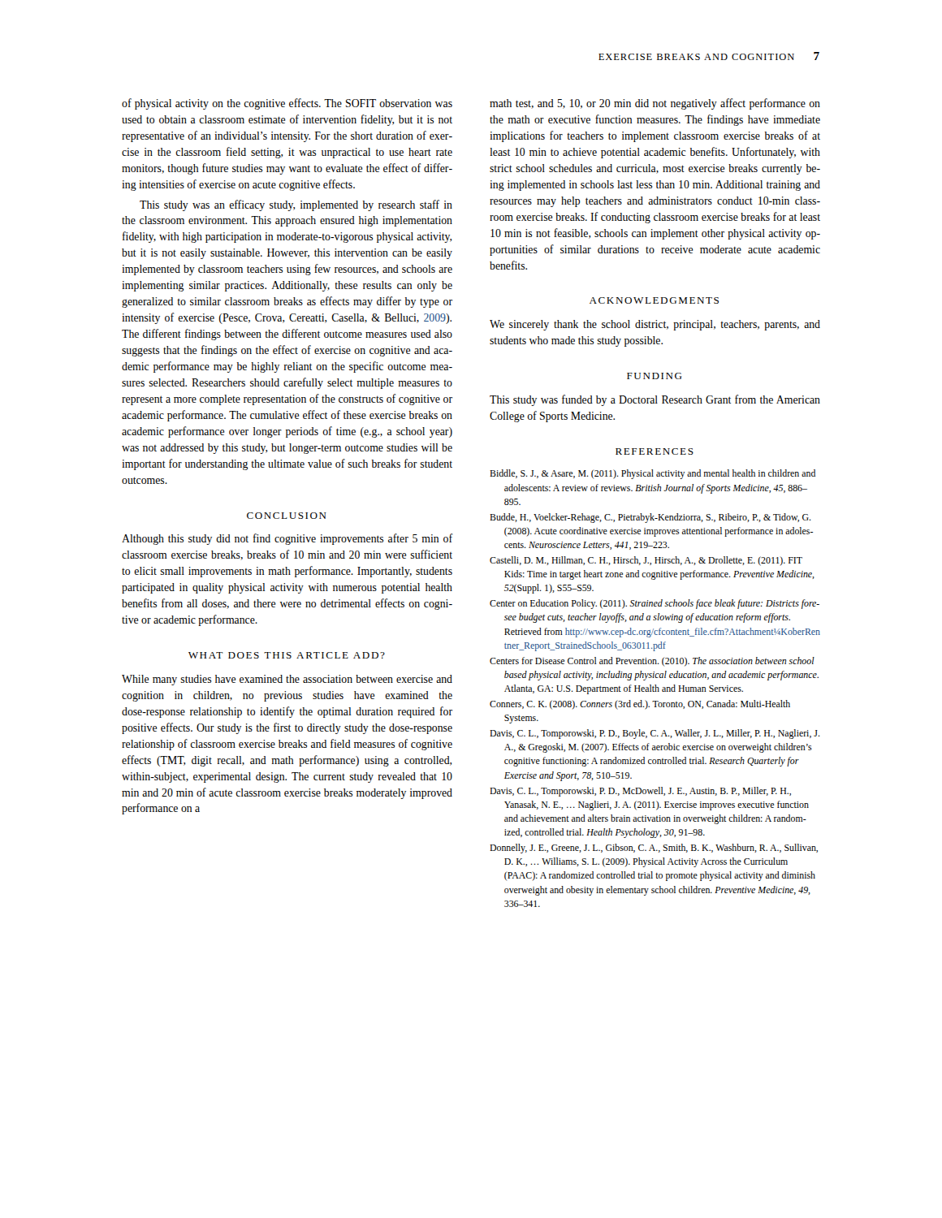EXERCISE BREAKS AND COGNITION 7
of physical activity on the cognitive effects. The SOFIT observation was used to obtain a classroom estimate of intervention fidelity, but it is not representative of an individual’s intensity. For the short duration of exercise in the classroom field setting, it was unpractical to use heart rate monitors, though future studies may want to evaluate the effect of differing intensities of exercise on acute cognitive effects.
This study was an efficacy study, implemented by research staff in the classroom environment. This approach ensured high implementation fidelity, with high participation in moderate-to-vigorous physical activity, but it is not easily sustainable. However, this intervention can be easily implemented by classroom teachers using few resources, and schools are implementing similar practices. Additionally, these results can only be generalized to similar classroom breaks as effects may differ by type or intensity of exercise (Pesce, Crova, Cereatti, Casella, & Belluci, 2009). The different findings between the different outcome measures used also suggests that the findings on the effect of exercise on cognitive and academic performance may be highly reliant on the specific outcome measures selected. Researchers should carefully select multiple measures to represent a more complete representation of the constructs of cognitive or academic performance. The cumulative effect of these exercise breaks on academic performance over longer periods of time (e.g., a school year) was not addressed by this study, but longer-term outcome studies will be important for understanding the ultimate value of such breaks for student outcomes.
Conclusion
Although this study did not find cognitive improvements after 5 min of classroom exercise breaks, breaks of 10 min and 20 min were sufficient to elicit small improvements in math performance. Importantly, students participated in quality physical activity with numerous potential health benefits from all doses, and there were no detrimental effects on cognitive or academic performance.
What does this article add?
While many studies have examined the association between exercise and cognition in children, no previous studies have examined the dose‑response relationship to identify the optimal duration required for positive effects. Our study is the first to directly study the dose‑response relationship of classroom exercise breaks and field measures of cognitive effects (TMT, digit recall, and math performance) using a controlled, within-subject, experimental design. The current study revealed that 10 min and 20 min of acute classroom exercise breaks moderately improved performance on a
math test, and 5, 10, or 20 min did not negatively affect performance on the math or executive function measures. The findings have immediate implications for teachers to implement classroom exercise breaks of at least 10 min to achieve potential academic benefits. Unfortunately, with strict school schedules and curricula, most exercise breaks currently being implemented in schools last less than 10 min. Additional training and resources may help teachers and administrators conduct 10-min classroom exercise breaks. If conducting classroom exercise breaks for at least 10 min is not feasible, schools can implement other physical activity opportunities of similar durations to receive moderate acute academic benefits.
Acknowledgments
We sincerely thank the school district, principal, teachers, parents, and students who made this study possible.
Funding
This study was funded by a Doctoral Research Grant from the American College of Sports Medicine.
References
Biddle, S. J., & Asare, M. (2011). Physical activity and mental health in children and adolescents: A review of reviews. British Journal of Sports Medicine, 45, 886–895.
Budde, H., Voelcker-Rehage, C., Pietrabyk-Kendziorra, S., Ribeiro, P., & Tidow, G. (2008). Acute coordinative exercise improves attentional performance in adolescents. Neuroscience Letters, 441, 219–223.
Castelli, D. M., Hillman, C. H., Hirsch, J., Hirsch, A., & Drollette, E. (2011). FIT Kids: Time in target heart zone and cognitive performance. Preventive Medicine, 52(Suppl. 1), S55–S59.
Center on Education Policy. (2011). Strained schools face bleak future: Districts foresee budget cuts, teacher layoffs, and a slowing of education reform efforts. Retrieved from http://www.cep-dc.org/cfcontent_file.cfm?Attachment¼KoberRentner_Report_StrainedSchools_063011.pdf
Centers for Disease Control and Prevention. (2010). The association between school based physical activity, including physical education, and academic performance. Atlanta, GA: U.S. Department of Health and Human Services.
Conners, C. K. (2008). Conners (3rd ed.). Toronto, ON, Canada: Multi-Health Systems.
Davis, C. L., Tomporowski, P. D., Boyle, C. A., Waller, J. L., Miller, P. H., Naglieri, J. A., & Gregoski, M. (2007). Effects of aerobic exercise on overweight children’s cognitive functioning: A randomized controlled trial. Research Quarterly for Exercise and Sport, 78, 510–519.
Davis, C. L., Tomporowski, P. D., McDowell, J. E., Austin, B. P., Miller, P. H., Yanasak, N. E., … Naglieri, J. A. (2011). Exercise improves executive function and achievement and alters brain activation in overweight children: A randomized, controlled trial. Health Psychology, 30, 91–98.
Donnelly, J. E., Greene, J. L., Gibson, C. A., Smith, B. K., Washburn, R. A., Sullivan, D. K., … Williams, S. L. (2009). Physical Activity Across the Curriculum (PAAC): A randomized controlled trial to promote physical activity and diminish overweight and obesity in elementary school children. Preventive Medicine, 49, 336–341.